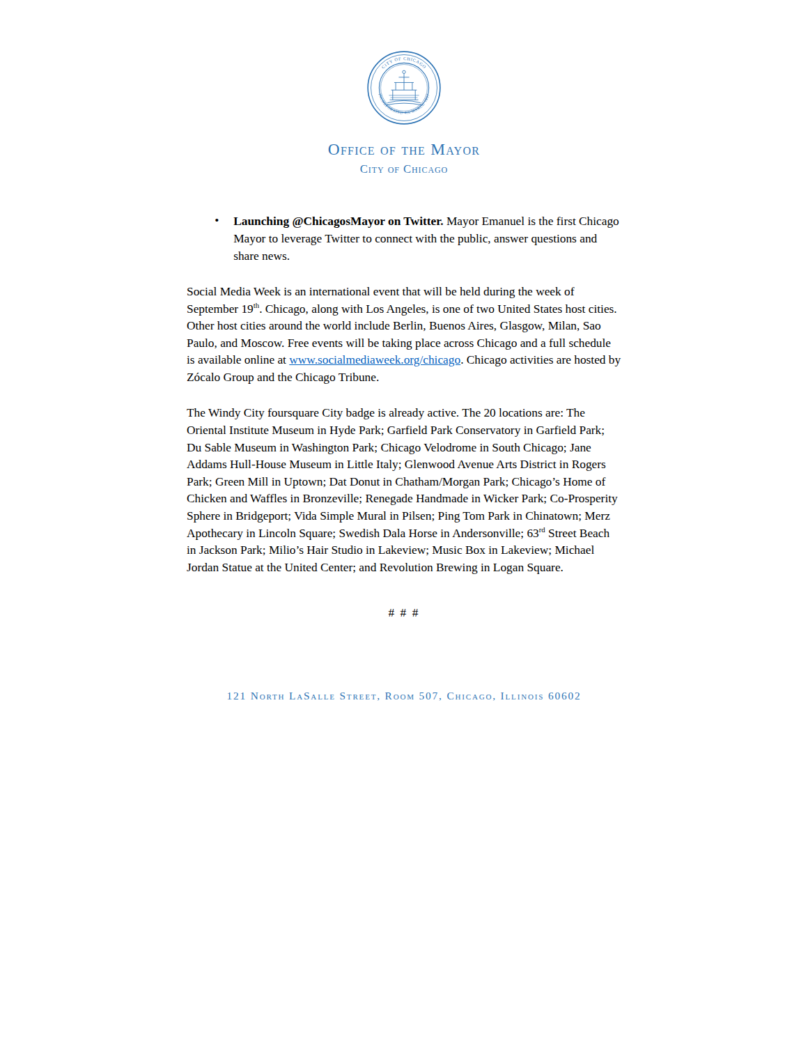CITY OF CHICAGO INCORPORATED 4th MARCH 1837
Office of the Mayor
City of Chicago
Launching @ChicagosMayor on Twitter. Mayor Emanuel is the first Chicago Mayor to leverage Twitter to connect with the public, answer questions and share news.
Social Media Week is an international event that will be held during the week of September 19th. Chicago, along with Los Angeles, is one of two United States host cities. Other host cities around the world include Berlin, Buenos Aires, Glasgow, Milan, Sao Paulo, and Moscow. Free events will be taking place across Chicago and a full schedule is available online at www.socialmediaweek.org/chicago. Chicago activities are hosted by Zócalo Group and the Chicago Tribune.
The Windy City foursquare City badge is already active. The 20 locations are: The Oriental Institute Museum in Hyde Park; Garfield Park Conservatory in Garfield Park; Du Sable Museum in Washington Park; Chicago Velodrome in South Chicago; Jane Addams Hull-House Museum in Little Italy; Glenwood Avenue Arts District in Rogers Park; Green Mill in Uptown; Dat Donut in Chatham/Morgan Park; Chicago’s Home of Chicken and Waffles in Bronzeville; Renegade Handmade in Wicker Park; Co-Prosperity Sphere in Bridgeport; Vida Simple Mural in Pilsen; Ping Tom Park in Chinatown; Merz Apothecary in Lincoln Square; Swedish Dala Horse in Andersonville; 63rd Street Beach in Jackson Park; Milio’s Hair Studio in Lakeview; Music Box in Lakeview; Michael Jordan Statue at the United Center; and Revolution Brewing in Logan Square.
# # #
121 North LaSalle Street, Room 507, Chicago, Illinois 60602